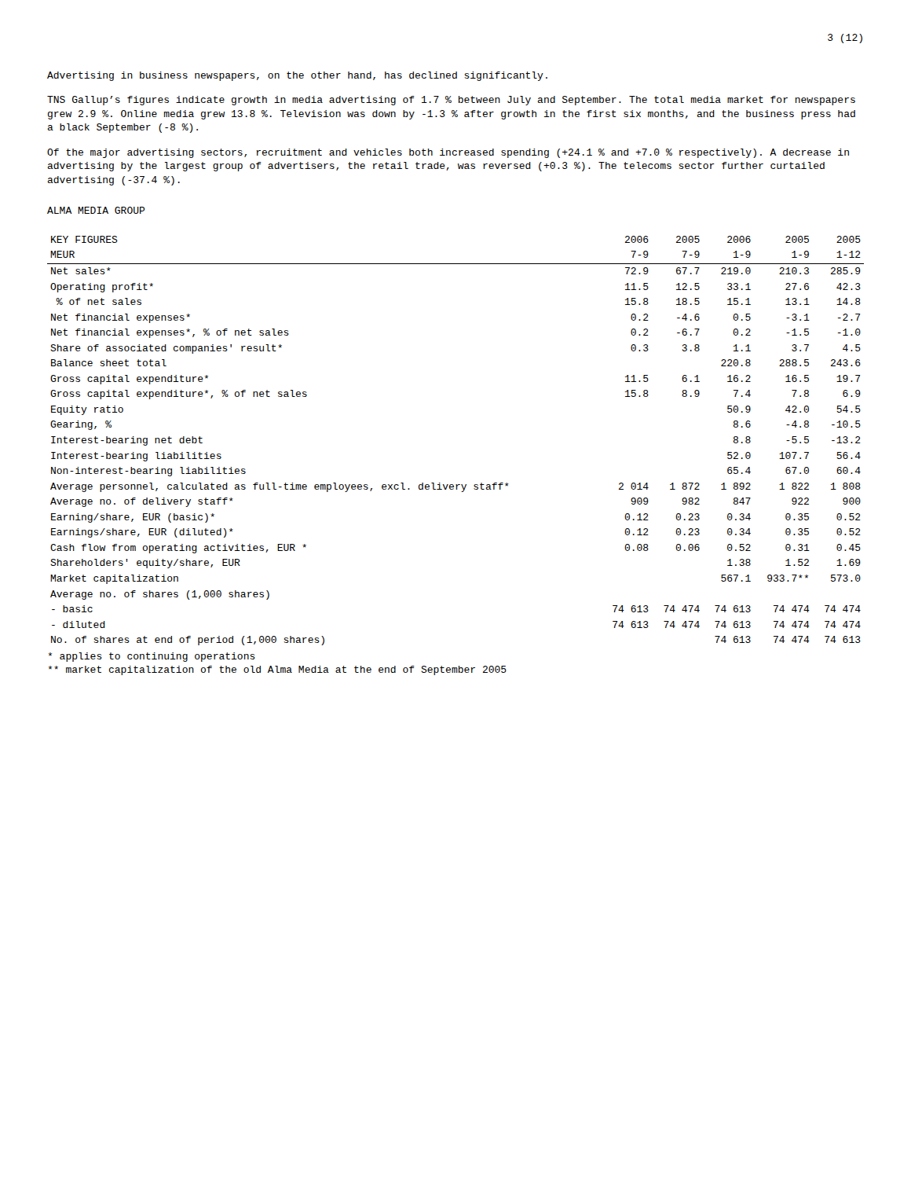3 (12)
Advertising in business newspapers, on the other hand, has declined significantly.
TNS Gallup’s figures indicate growth in media advertising of 1.7 % between July and September. The total media market for newspapers grew 2.9 %. Online media grew 13.8 %. Television was down by -1.3 % after growth in the first six months, and the business press had a black September (-8 %).
Of the major advertising sectors, recruitment and vehicles both increased spending (+24.1 % and +7.0 % respectively). A decrease in advertising by the largest group of advertisers, the retail trade, was reversed (+0.3 %). The telecoms sector further curtailed advertising (-37.4 %).
ALMA MEDIA GROUP
| KEY FIGURES | 2006 | 2005 | 2006 | 2005 | 2005 |
| --- | --- | --- | --- | --- | --- |
| MEUR | 7-9 | 7-9 | 1-9 | 1-9 | 1-12 |
| Net sales* | 72.9 | 67.7 | 219.0 | 210.3 | 285.9 |
| Operating profit* | 11.5 | 12.5 | 33.1 | 27.6 | 42.3 |
| % of net sales | 15.8 | 18.5 | 15.1 | 13.1 | 14.8 |
| Net financial expenses* | 0.2 | -4.6 | 0.5 | -3.1 | -2.7 |
| Net financial expenses*, % of net sales | 0.2 | -6.7 | 0.2 | -1.5 | -1.0 |
| Share of associated companies' result* | 0.3 | 3.8 | 1.1 | 3.7 | 4.5 |
| Balance sheet total | | | 220.8 | 288.5 | 243.6 |
| Gross capital expenditure* | 11.5 | 6.1 | 16.2 | 16.5 | 19.7 |
| Gross capital expenditure*, % of net sales | 15.8 | 8.9 | 7.4 | 7.8 | 6.9 |
| Equity ratio | | | 50.9 | 42.0 | 54.5 |
| Gearing, % | | | 8.6 | -4.8 | -10.5 |
| Interest-bearing net debt | | | 8.8 | -5.5 | -13.2 |
| Interest-bearing liabilities | | | 52.0 | 107.7 | 56.4 |
| Non-interest-bearing liabilities | | | 65.4 | 67.0 | 60.4 |
| Average personnel, calculated as full-time employees, excl. delivery staff* | 2 014 | 1 872 | 1 892 | 1 822 | 1 808 |
| Average no. of delivery staff* | 909 | 982 | 847 | 922 | 900 |
| Earning/share, EUR (basic)* | 0.12 | 0.23 | 0.34 | 0.35 | 0.52 |
| Earnings/share, EUR (diluted)* | 0.12 | 0.23 | 0.34 | 0.35 | 0.52 |
| Cash flow from operating activities, EUR * | 0.08 | 0.06 | 0.52 | 0.31 | 0.45 |
| Shareholders' equity/share, EUR | | | 1.38 | 1.52 | 1.69 |
| Market capitalization | | | 567.1 | 933.7** | 573.0 |
| Average no. of shares (1,000 shares) | | | | | |
| - basic | 74 613 | 74 474 | 74 613 | 74 474 | 74 474 |
| - diluted | 74 613 | 74 474 | 74 613 | 74 474 | 74 474 |
| No. of shares at end of period (1,000 shares) | | | 74 613 | 74 474 | 74 613 |
* applies to continuing operations
** market capitalization of the old Alma Media at the end of September 2005